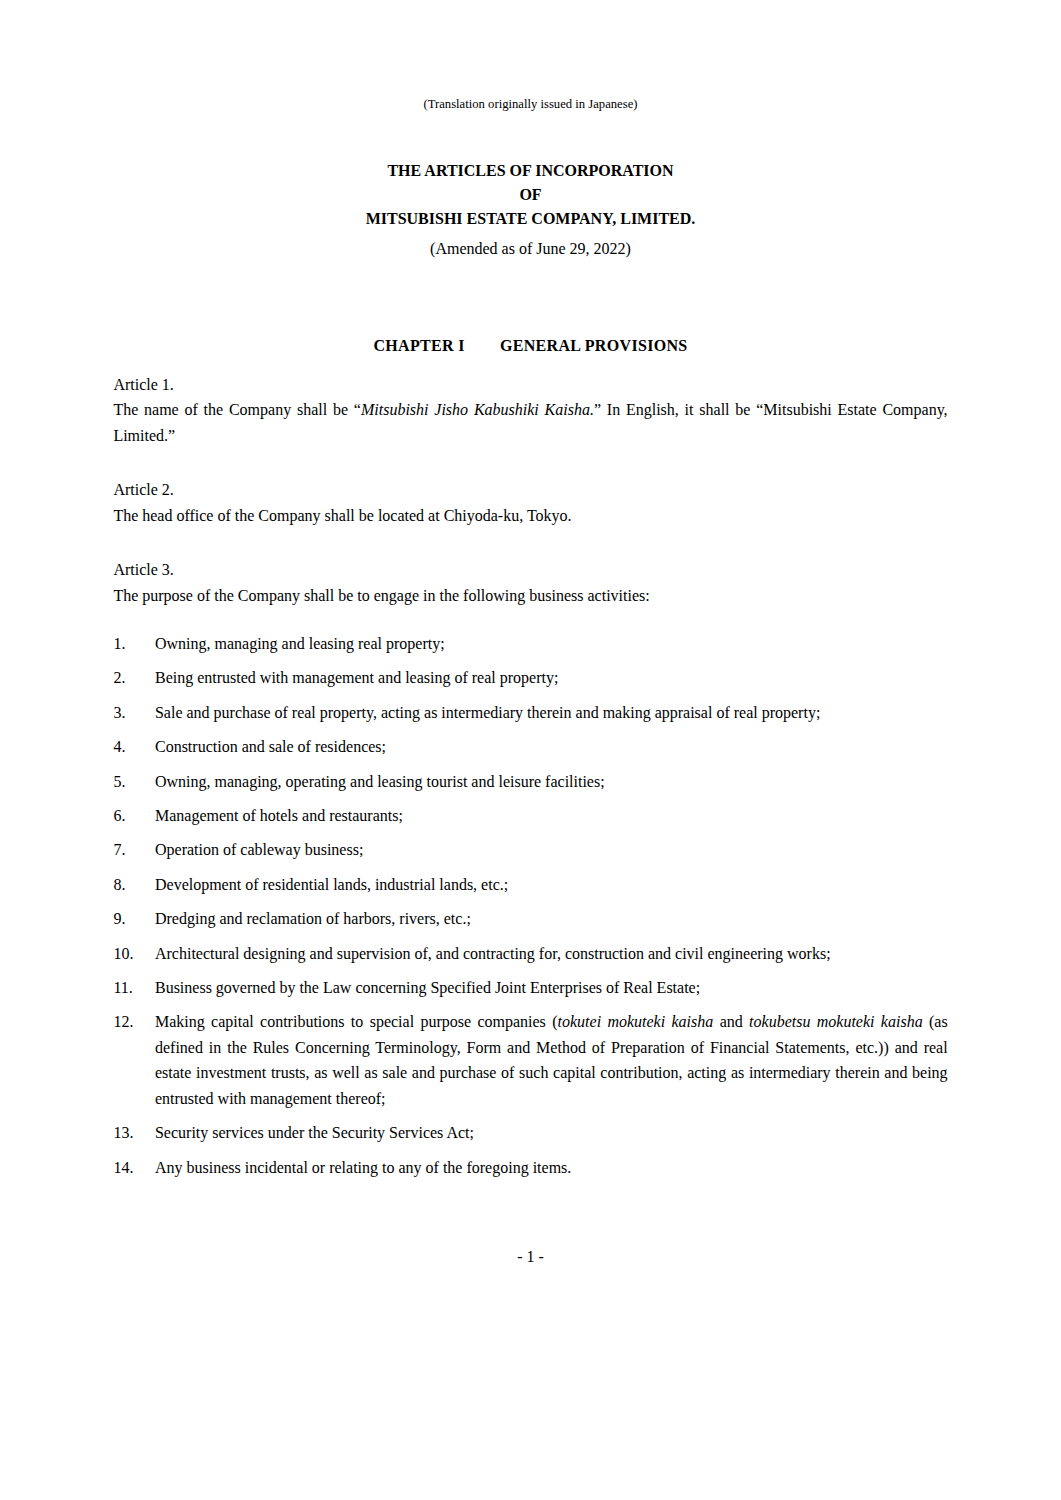(Translation originally issued in Japanese)
THE ARTICLES OF INCORPORATION
OF
MITSUBISHI ESTATE COMPANY, LIMITED.
(Amended as of June 29, 2022)
CHAPTER I GENERAL PROVISIONS
Article 1.
The name of the Company shall be “Mitsubishi Jisho Kabushiki Kaisha.” In English, it shall be “Mitsubishi Estate Company, Limited.”
Article 2.
The head office of the Company shall be located at Chiyoda-ku, Tokyo.
Article 3.
The purpose of the Company shall be to engage in the following business activities:
Owning, managing and leasing real property;
Being entrusted with management and leasing of real property;
Sale and purchase of real property, acting as intermediary therein and making appraisal of real property;
Construction and sale of residences;
Owning, managing, operating and leasing tourist and leisure facilities;
Management of hotels and restaurants;
Operation of cableway business;
Development of residential lands, industrial lands, etc.;
Dredging and reclamation of harbors, rivers, etc.;
Architectural designing and supervision of, and contracting for, construction and civil engineering works;
Business governed by the Law concerning Specified Joint Enterprises of Real Estate;
Making capital contributions to special purpose companies (tokutei mokuteki kaisha and tokubetsu mokuteki kaisha (as defined in the Rules Concerning Terminology, Form and Method of Preparation of Financial Statements, etc.)) and real estate investment trusts, as well as sale and purchase of such capital contribution, acting as intermediary therein and being entrusted with management thereof;
Security services under the Security Services Act;
Any business incidental or relating to any of the foregoing items.
- 1 -